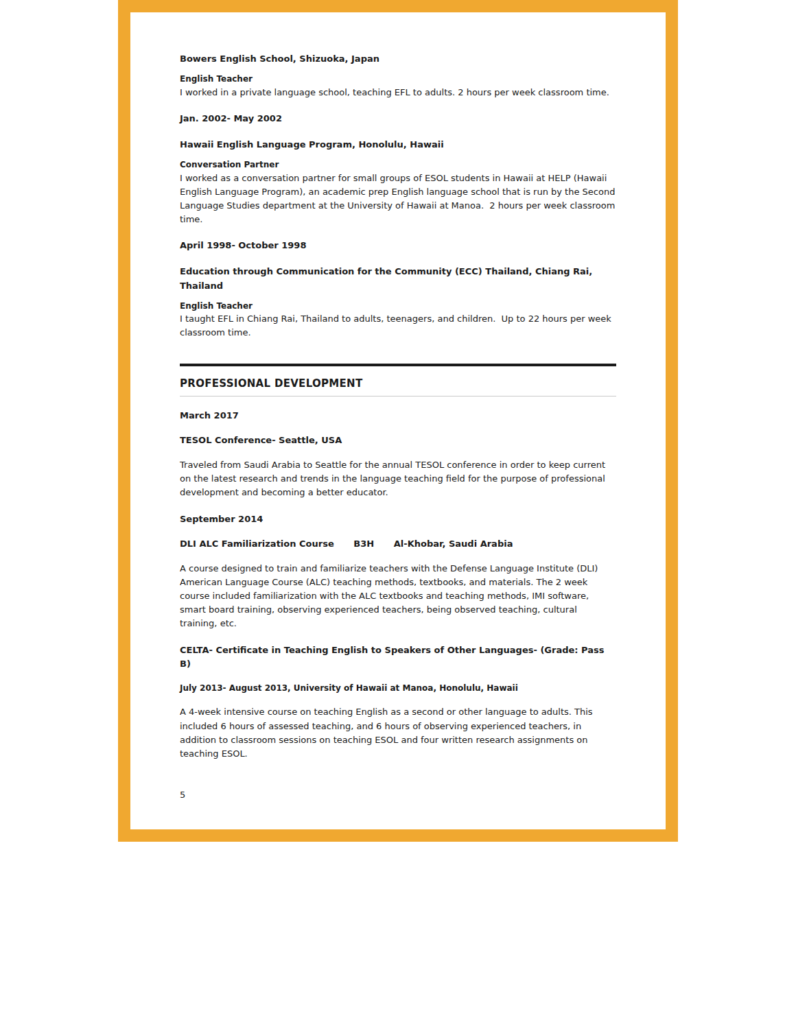Bowers English School, Shizuoka, Japan
English Teacher
I worked in a private language school, teaching EFL to adults. 2 hours per week classroom time.
Jan. 2002- May 2002
Hawaii English Language Program, Honolulu, Hawaii
Conversation Partner
I worked as a conversation partner for small groups of ESOL students in Hawaii at HELP (Hawaii English Language Program), an academic prep English language school that is run by the Second Language Studies department at the University of Hawaii at Manoa. 2 hours per week classroom time.
April 1998- October 1998
Education through Communication for the Community (ECC) Thailand, Chiang Rai, Thailand
English Teacher
I taught EFL in Chiang Rai, Thailand to adults, teenagers, and children. Up to 22 hours per week classroom time.
PROFESSIONAL DEVELOPMENT
March 2017
TESOL Conference- Seattle, USA
Traveled from Saudi Arabia to Seattle for the annual TESOL conference in order to keep current on the latest research and trends in the language teaching field for the purpose of professional development and becoming a better educator.
September 2014
DLI ALC Familiarization Course B3H Al-Khobar, Saudi Arabia
A course designed to train and familiarize teachers with the Defense Language Institute (DLI) American Language Course (ALC) teaching methods, textbooks, and materials. The 2 week course included familiarization with the ALC textbooks and teaching methods, IMI software, smart board training, observing experienced teachers, being observed teaching, cultural training, etc.
CELTA- Certificate in Teaching English to Speakers of Other Languages- (Grade: Pass B)
July 2013- August 2013, University of Hawaii at Manoa, Honolulu, Hawaii
A 4-week intensive course on teaching English as a second or other language to adults. This included 6 hours of assessed teaching, and 6 hours of observing experienced teachers, in addition to classroom sessions on teaching ESOL and four written research assignments on teaching ESOL.
5